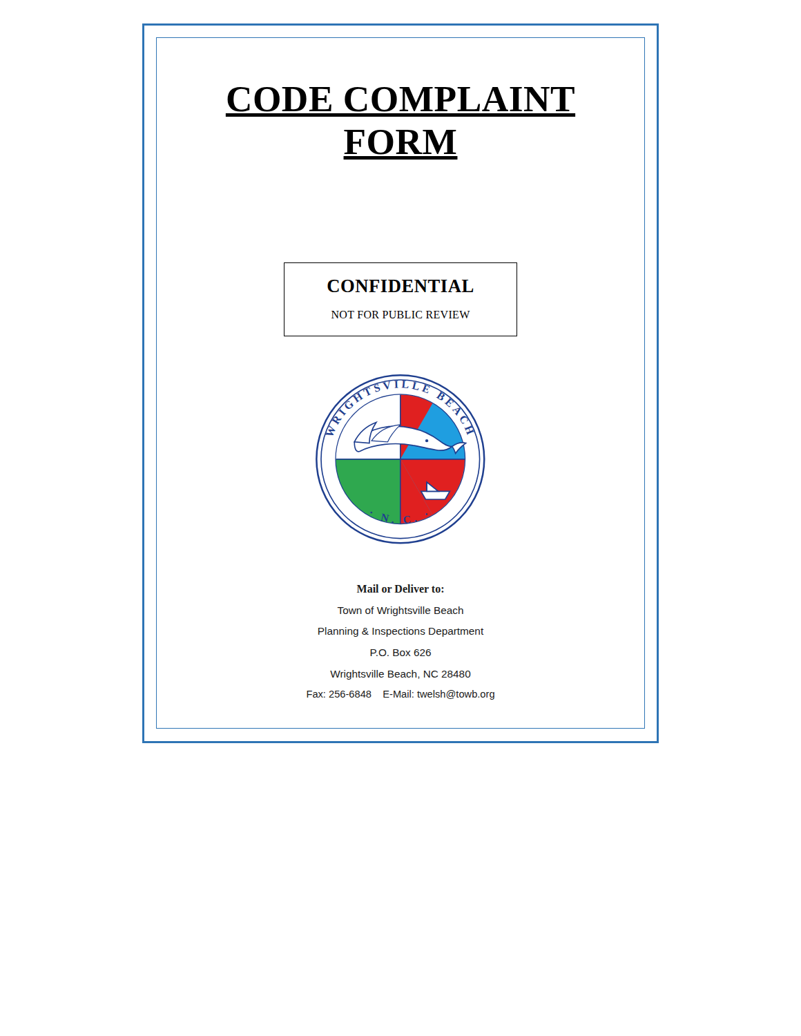CODE COMPLAINT FORM
CONFIDENTIAL
NOT FOR PUBLIC REVIEW
WRIGHTSVILLE BEACH · N. C. ·
Mail or Deliver to: Town of Wrightsville Beach Planning & Inspections Department P.O. Box 626 Wrightsville Beach, NC 28480 Fax: 256-6848 E-Mail: twelsh@towb.org